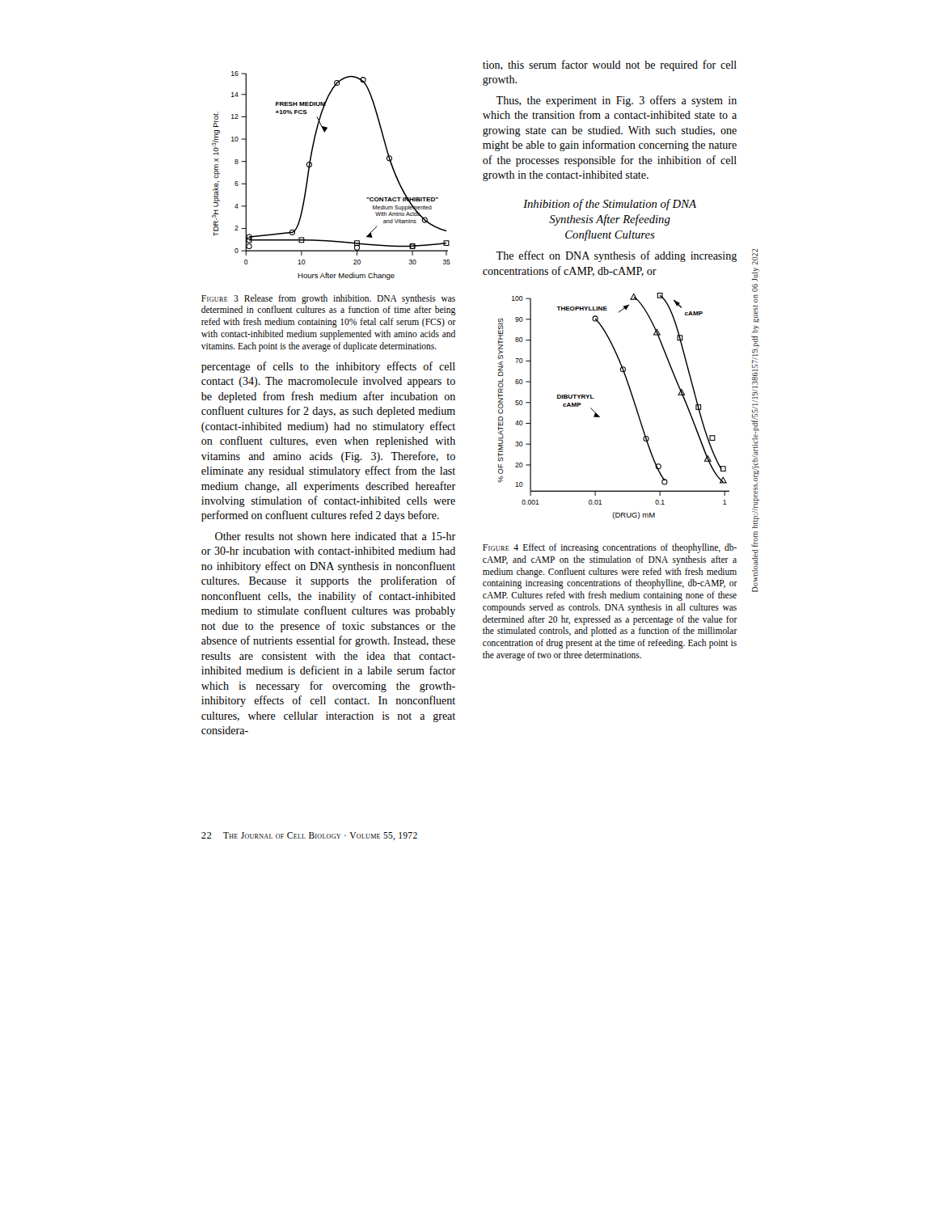Downloaded from http://rupress.org/jcb/article-pdf/55/1/19/1386157/19.pdf by guest on 06 July 2022
0 2 4 6 8 10 12 14 16 0 10 20 30 35 Hours After Medium Change TDR-3H Uptake, cpm x 10-3/mg Prot. FRESH MEDIUM +10% FCS "CONTACT INHIBITED" Medium Supplemented With Amino Acids and Vitamins
Figure 3 Release from growth inhibition. DNA synthesis was determined in confluent cultures as a function of time after being refed with fresh medium containing 10% fetal calf serum (FCS) or with contact-inhibited medium supplemented with amino acids and vitamins. Each point is the average of duplicate determinations.
percentage of cells to the inhibitory effects of cell contact (34). The macromolecule involved appears to be depleted from fresh medium after incubation on confluent cultures for 2 days, as such depleted medium (contact-inhibited medium) had no stimulatory effect on confluent cultures, even when replenished with vitamins and amino acids (Fig. 3). Therefore, to eliminate any residual stimulatory effect from the last medium change, all experiments described hereafter involving stimulation of contact-inhibited cells were performed on confluent cultures refed 2 days before.
Other results not shown here indicated that a 15-hr or 30-hr incubation with contact-inhibited medium had no inhibitory effect on DNA synthesis in nonconfluent cultures. Because it supports the proliferation of nonconfluent cells, the inability of contact-inhibited medium to stimulate confluent cultures was probably not due to the presence of toxic substances or the absence of nutrients essential for growth. Instead, these results are consistent with the idea that contact-inhibited medium is deficient in a labile serum factor which is necessary for overcoming the growth-inhibitory effects of cell contact. In nonconfluent cultures, where cellular interaction is not a great considera-
tion, this serum factor would not be required for cell growth.
Thus, the experiment in Fig. 3 offers a system in which the transition from a contact-inhibited state to a growing state can be studied. With such studies, one might be able to gain information concerning the nature of the processes responsible for the inhibition of cell growth in the contact-inhibited state.
Inhibition of the Stimulation of DNA
Synthesis After Refeeding
Confluent Cultures
The effect on DNA synthesis of adding increasing concentrations of cAMP, db-cAMP, or
100 90 80 70 60 50 40 30 20 10 0.001 0.01 0.1 1 (DRUG) mM % OF STIMULATED CONTROL DNA SYNTHESIS THEOPHYLLINE cAMP DIBUTYRYL cAMP
Figure 4 Effect of increasing concentrations of theophylline, db-cAMP, and cAMP on the stimulation of DNA synthesis after a medium change. Confluent cultures were refed with fresh medium containing increasing concentrations of theophylline, db-cAMP, or cAMP. Cultures refed with fresh medium containing none of these compounds served as controls. DNA synthesis in all cultures was determined after 20 hr, expressed as a percentage of the value for the stimulated controls, and plotted as a function of the millimolar concentration of drug present at the time of refeeding. Each point is the average of two or three determinations.
22 The Journal of Cell Biology · Volume 55, 1972